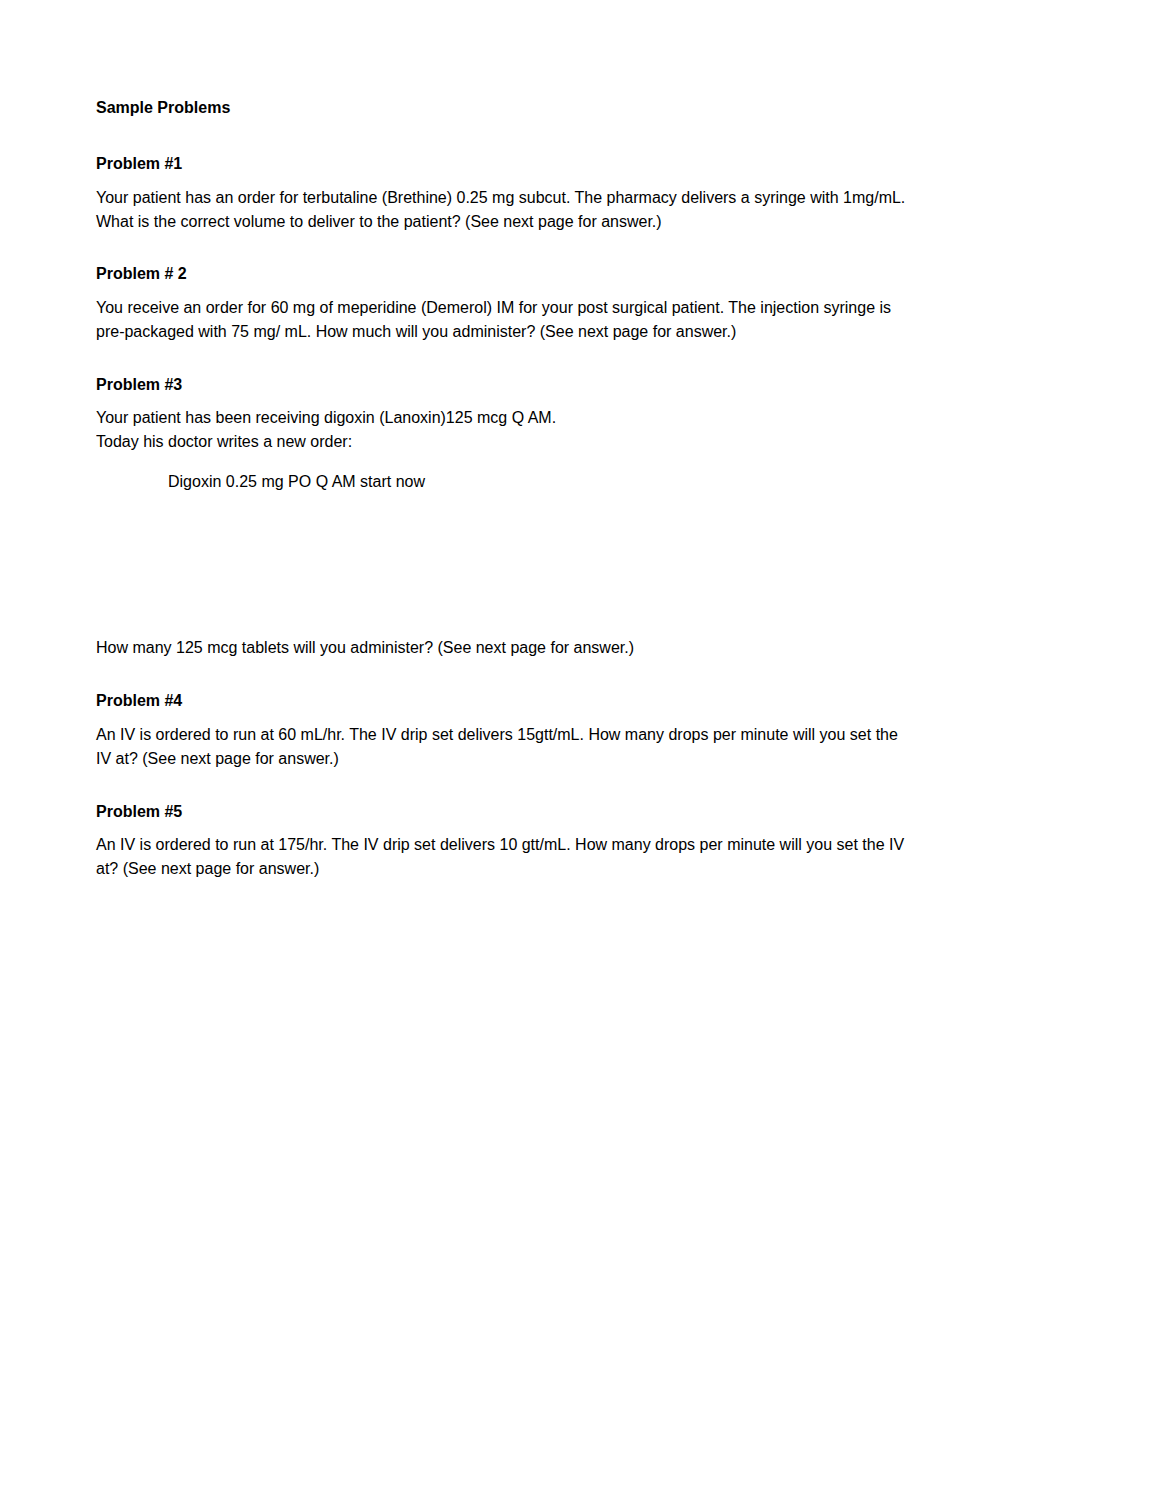Sample Problems
Problem #1
Your patient has an order for terbutaline (Brethine) 0.25 mg subcut. The pharmacy delivers a syringe with 1mg/mL. What is the correct volume to deliver to the patient? (See next page for answer.)
Problem # 2
You receive an order for 60 mg of meperidine (Demerol) IM for your post surgical patient. The injection syringe is pre-packaged with 75 mg/ mL. How much will you administer? (See next page for answer.)
Problem #3
Your patient has been receiving digoxin (Lanoxin)125 mcg Q AM.
Today his doctor writes a new order:
Digoxin 0.25 mg PO Q AM start now
How many 125 mcg tablets will you administer? (See next page for answer.)
Problem #4
An IV is ordered to run at 60 mL/hr. The IV drip set delivers 15gtt/mL. How many drops per minute will you set the IV at? (See next page for answer.)
Problem #5
An IV is ordered to run at 175/hr. The IV drip set delivers 10 gtt/mL. How many drops per minute will you set the IV at? (See next page for answer.)